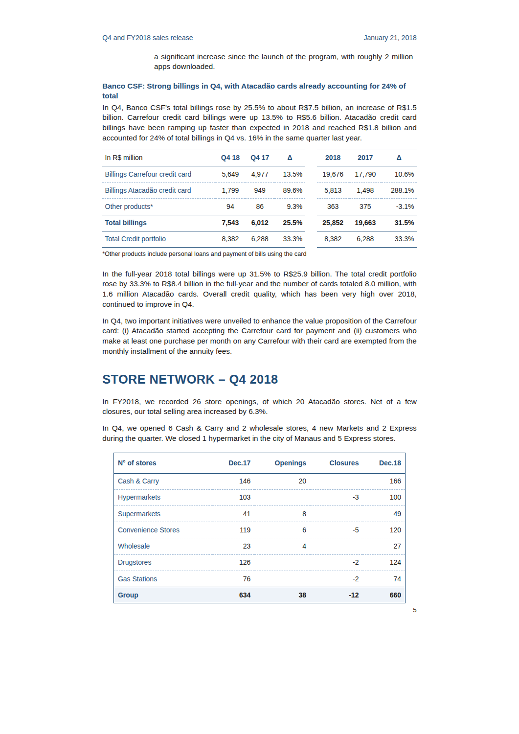Q4 and FY2018 sales release January 21, 2018
a significant increase since the launch of the program, with roughly 2 million apps downloaded.
Banco CSF: Strong billings in Q4, with Atacadão cards already accounting for 24% of total
In Q4, Banco CSF's total billings rose by 25.5% to about R$7.5 billion, an increase of R$1.5 billion. Carrefour credit card billings were up 13.5% to R$5.6 billion. Atacadão credit card billings have been ramping up faster than expected in 2018 and reached R$1.8 billion and accounted for 24% of total billings in Q4 vs. 16% in the same quarter last year.
| In R$ million | Q4 18 | Q4 17 | Δ | | 2018 | 2017 | Δ |
| --- | --- | --- | --- | --- | --- | --- | --- |
| Billings Carrefour credit card | 5,649 | 4,977 | 13.5% | | 19,676 | 17,790 | 10.6% |
| Billings Atacadão credit card | 1,799 | 949 | 89.6% | | 5,813 | 1,498 | 288.1% |
| Other products* | 94 | 86 | 9.3% | | 363 | 375 | -3.1% |
| Total billings | 7,543 | 6,012 | 25.5% | | 25,852 | 19,663 | 31.5% |
| Total Credit portfolio | 8,382 | 6,288 | 33.3% | | 8,382 | 6,288 | 33.3% |
*Other products include personal loans and payment of bills using the card
In the full-year 2018 total billings were up 31.5% to R$25.9 billion. The total credit portfolio rose by 33.3% to R$8.4 billion in the full-year and the number of cards totaled 8.0 million, with 1.6 million Atacadão cards. Overall credit quality, which has been very high over 2018, continued to improve in Q4.
In Q4, two important initiatives were unveiled to enhance the value proposition of the Carrefour card: (i) Atacadão started accepting the Carrefour card for payment and (ii) customers who make at least one purchase per month on any Carrefour with their card are exempted from the monthly installment of the annuity fees.
STORE NETWORK – Q4 2018
In FY2018, we recorded 26 store openings, of which 20 Atacadão stores. Net of a few closures, our total selling area increased by 6.3%.
In Q4, we opened 6 Cash & Carry and 2 wholesale stores, 4 new Markets and 2 Express during the quarter. We closed 1 hypermarket in the city of Manaus and 5 Express stores.
| N° of stores | Dec.17 | Openings | Closures | Dec.18 |
| --- | --- | --- | --- | --- |
| Cash & Carry | 146 | 20 | | 166 |
| Hypermarkets | 103 | | -3 | 100 |
| Supermarkets | 41 | 8 | | 49 |
| Convenience Stores | 119 | 6 | -5 | 120 |
| Wholesale | 23 | 4 | | 27 |
| Drugstores | 126 | | -2 | 124 |
| Gas Stations | 76 | | -2 | 74 |
| Group | 634 | 38 | -12 | 660 |
5